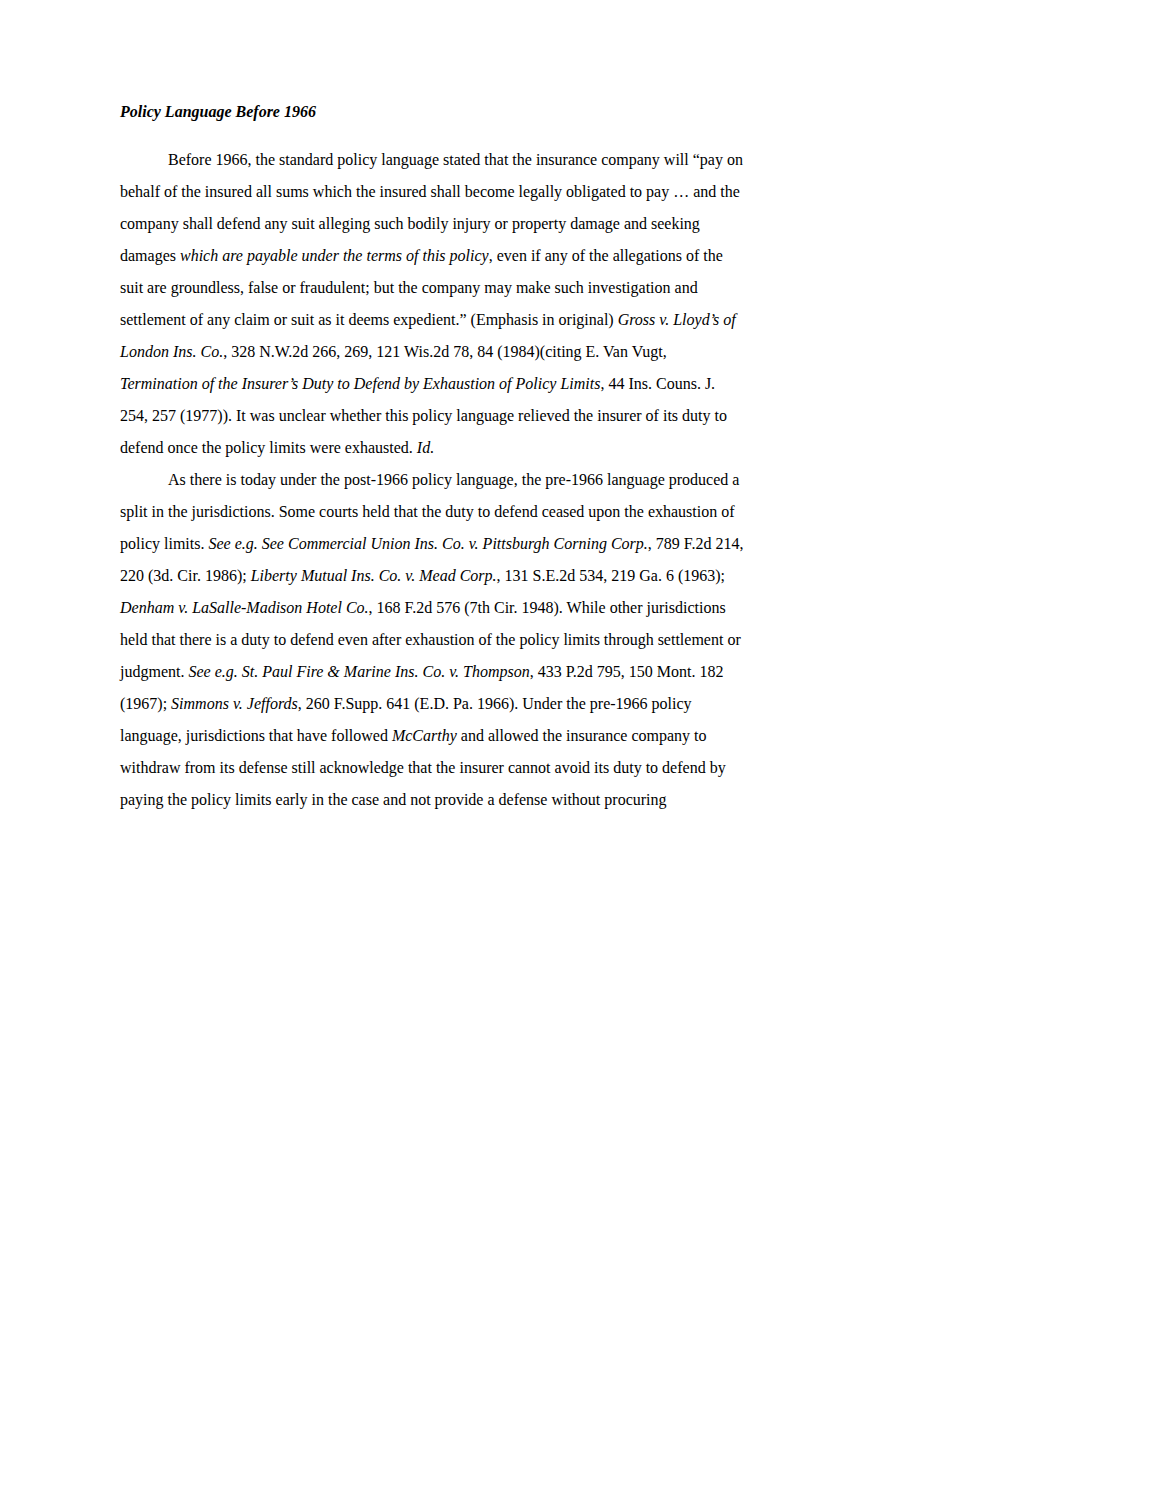Policy Language Before 1966
Before 1966, the standard policy language stated that the insurance company will “pay on behalf of the insured all sums which the insured shall become legally obligated to pay … and the company shall defend any suit alleging such bodily injury or property damage and seeking damages which are payable under the terms of this policy, even if any of the allegations of the suit are groundless, false or fraudulent; but the company may make such investigation and settlement of any claim or suit as it deems expedient.” (Emphasis in original) Gross v. Lloyd’s of London Ins. Co., 328 N.W.2d 266, 269, 121 Wis.2d 78, 84 (1984)(citing E. Van Vugt, Termination of the Insurer’s Duty to Defend by Exhaustion of Policy Limits, 44 Ins. Couns. J. 254, 257 (1977)). It was unclear whether this policy language relieved the insurer of its duty to defend once the policy limits were exhausted. Id.
As there is today under the post-1966 policy language, the pre-1966 language produced a split in the jurisdictions. Some courts held that the duty to defend ceased upon the exhaustion of policy limits. See e.g. See Commercial Union Ins. Co. v. Pittsburgh Corning Corp., 789 F.2d 214, 220 (3d. Cir. 1986); Liberty Mutual Ins. Co. v. Mead Corp., 131 S.E.2d 534, 219 Ga. 6 (1963); Denham v. LaSalle-Madison Hotel Co., 168 F.2d 576 (7th Cir. 1948). While other jurisdictions held that there is a duty to defend even after exhaustion of the policy limits through settlement or judgment. See e.g. St. Paul Fire & Marine Ins. Co. v. Thompson, 433 P.2d 795, 150 Mont. 182 (1967); Simmons v. Jeffords, 260 F.Supp. 641 (E.D. Pa. 1966). Under the pre-1966 policy language, jurisdictions that have followed McCarthy and allowed the insurance company to withdraw from its defense still acknowledge that the insurer cannot avoid its duty to defend by paying the policy limits early in the case and not provide a defense without procuring